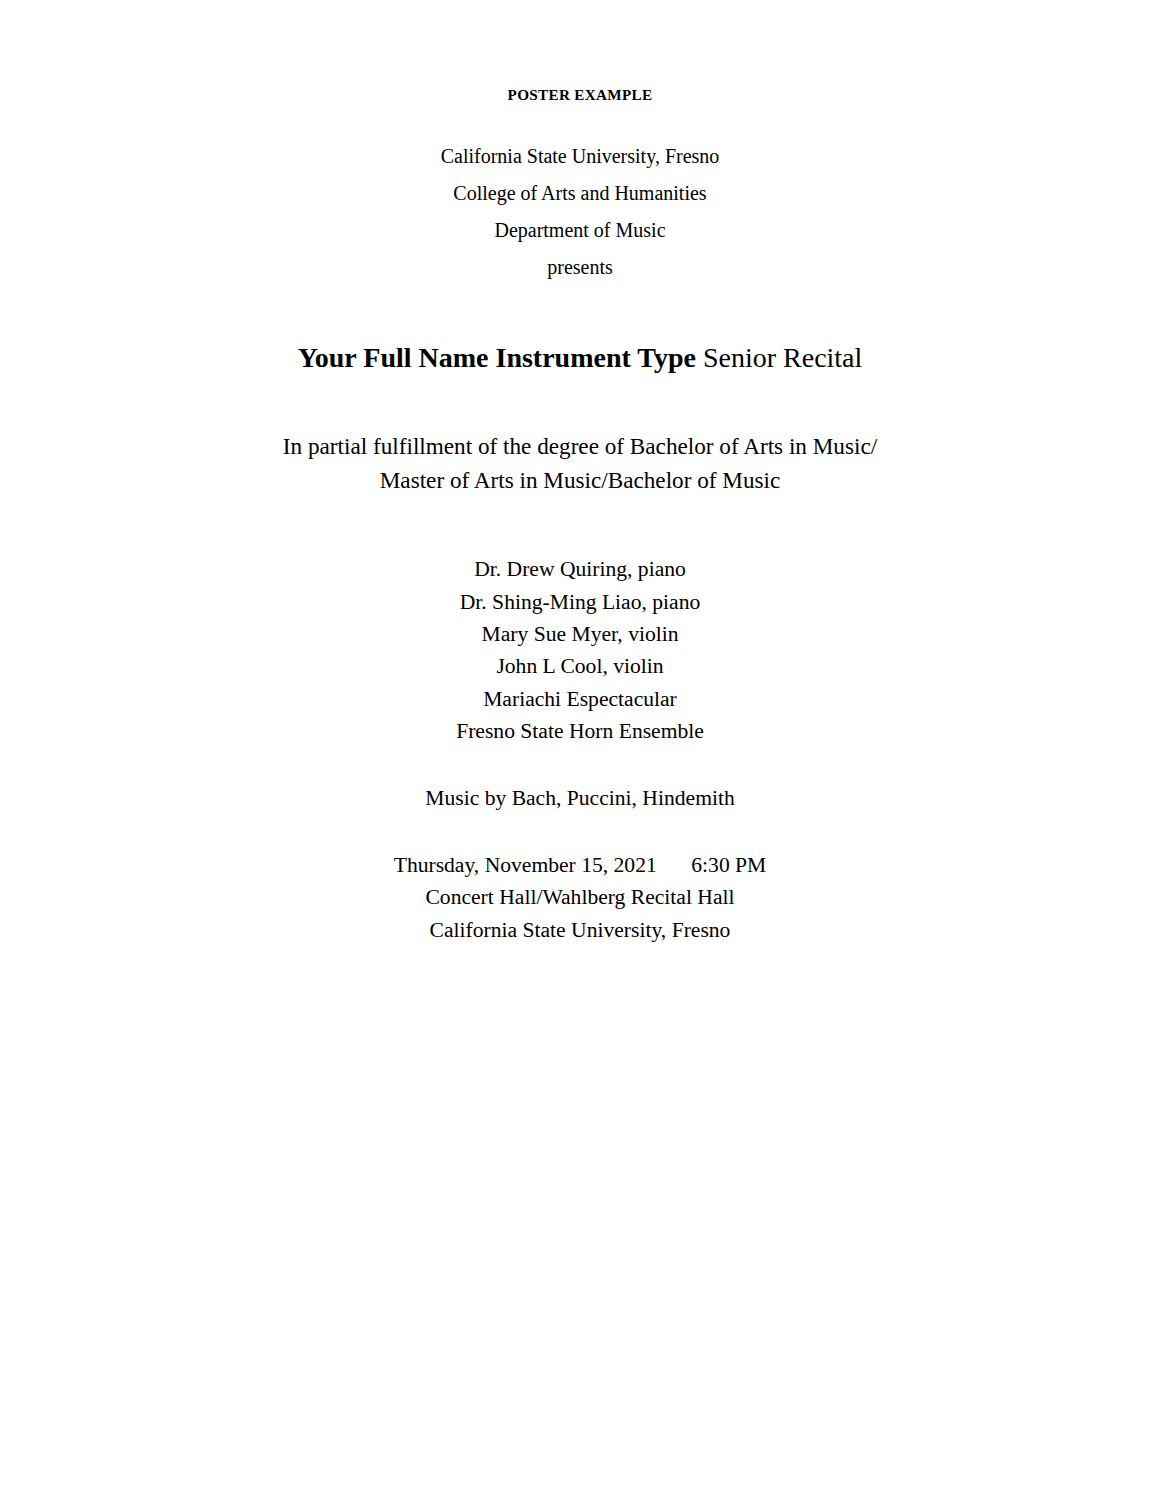POSTER EXAMPLE
California State University, Fresno
College of Arts and Humanities
Department of Music
presents
Your Full Name Instrument Type Senior Recital
In partial fulfillment of the degree of Bachelor of Arts in Music/
Master of Arts in Music/Bachelor of Music
Dr. Drew Quiring, piano
Dr. Shing-Ming Liao, piano
Mary Sue Myer, violin
John L Cool, violin
Mariachi Espectacular
Fresno State Horn Ensemble
Music by Bach, Puccini, Hindemith
Thursday, November 15, 2021 6:30 PM
Concert Hall/Wahlberg Recital Hall
California State University, Fresno